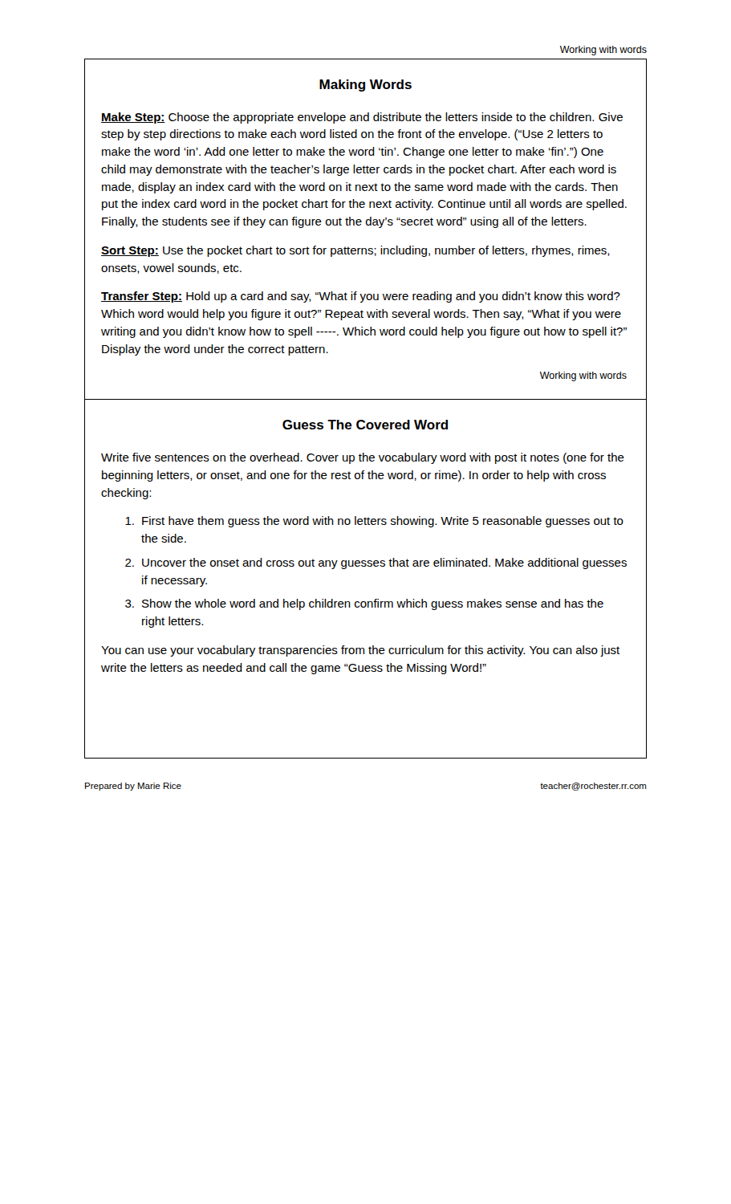Working with words
Making Words
Make Step: Choose the appropriate envelope and distribute the letters inside to the children. Give step by step directions to make each word listed on the front of the envelope. (“Use 2 letters to make the word ‘in’. Add one letter to make the word ‘tin’. Change one letter to make ‘fin’.”) One child may demonstrate with the teacher’s large letter cards in the pocket chart. After each word is made, display an index card with the word on it next to the same word made with the cards. Then put the index card word in the pocket chart for the next activity. Continue until all words are spelled. Finally, the students see if they can figure out the day’s “secret word” using all of the letters.
Sort Step: Use the pocket chart to sort for patterns; including, number of letters, rhymes, rimes, onsets, vowel sounds, etc.
Transfer Step: Hold up a card and say, “What if you were reading and you didn’t know this word? Which word would help you figure it out?” Repeat with several words. Then say, “What if you were writing and you didn’t know how to spell -----. Which word could help you figure out how to spell it?” Display the word under the correct pattern.
Working with words
Guess The Covered Word
Write five sentences on the overhead. Cover up the vocabulary word with post it notes (one for the beginning letters, or onset, and one for the rest of the word, or rime). In order to help with cross checking:
First have them guess the word with no letters showing. Write 5 reasonable guesses out to the side.
Uncover the onset and cross out any guesses that are eliminated. Make additional guesses if necessary.
Show the whole word and help children confirm which guess makes sense and has the right letters.
You can use your vocabulary transparencies from the curriculum for this activity. You can also just write the letters as needed and call the game “Guess the Missing Word!”
Prepared by Marie Rice teacher@rochester.rr.com